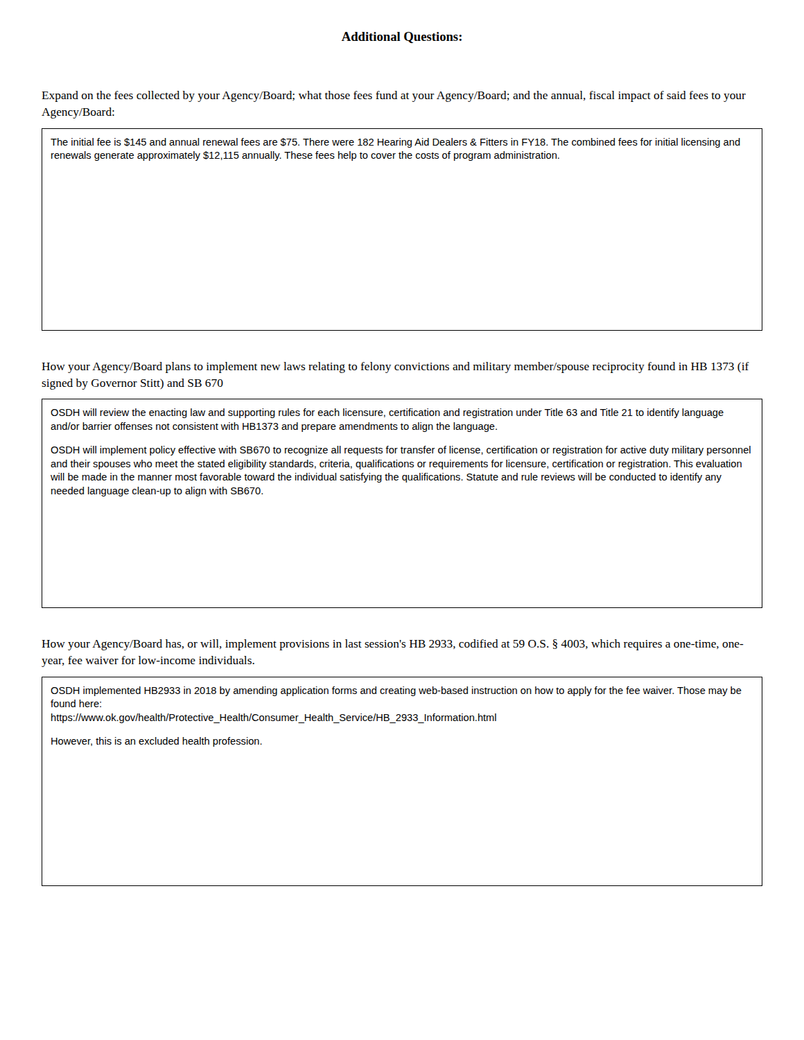Additional Questions:
Expand on the fees collected by your Agency/Board; what those fees fund at your Agency/Board; and the annual, fiscal impact of said fees to your Agency/Board:
The initial fee is $145 and annual renewal fees are $75. There were 182 Hearing Aid Dealers & Fitters in FY18. The combined fees for initial licensing and renewals generate approximately $12,115 annually. These fees help to cover the costs of program administration.
How your Agency/Board plans to implement new laws relating to felony convictions and military member/spouse reciprocity found in HB 1373 (if signed by Governor Stitt) and SB 670
OSDH will review the enacting law and supporting rules for each licensure, certification and registration under Title 63 and Title 21 to identify language and/or barrier offenses not consistent with HB1373 and prepare amendments to align the language.
OSDH will implement policy effective with SB670 to recognize all requests for transfer of license, certification or registration for active duty military personnel and their spouses who meet the stated eligibility standards, criteria, qualifications or requirements for licensure, certification or registration. This evaluation will be made in the manner most favorable toward the individual satisfying the qualifications. Statute and rule reviews will be conducted to identify any needed language clean-up to align with SB670.
How your Agency/Board has, or will, implement provisions in last session's HB 2933, codified at 59 O.S. § 4003, which requires a one-time, one-year, fee waiver for low-income individuals.
OSDH implemented HB2933 in 2018 by amending application forms and creating web-based instruction on how to apply for the fee waiver. Those may be found here:
https://www.ok.gov/health/Protective_Health/Consumer_Health_Service/HB_2933_Information.html
However, this is an excluded health profession.